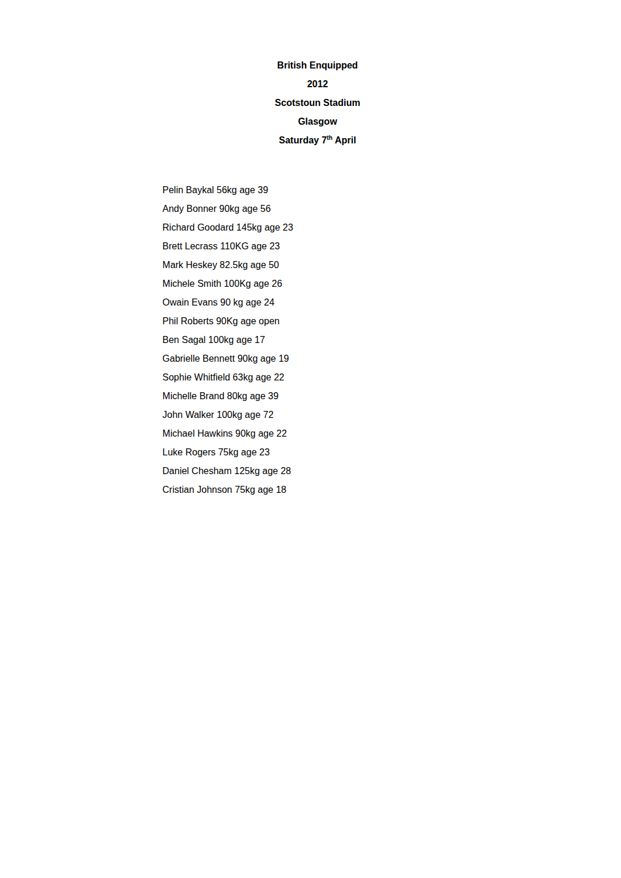British Enquipped
2012
Scotstoun Stadium
Glasgow
Saturday 7th April
Pelin Baykal 56kg age 39
Andy Bonner 90kg age 56
Richard Goodard 145kg age 23
Brett Lecrass 110KG age 23
Mark Heskey 82.5kg age 50
Michele Smith 100Kg age 26
Owain Evans 90 kg age 24
Phil Roberts 90Kg age open
Ben Sagal 100kg age 17
Gabrielle Bennett 90kg age 19
Sophie Whitfield 63kg age 22
Michelle Brand 80kg age 39
John Walker 100kg age 72
Michael Hawkins 90kg age 22
Luke Rogers 75kg age 23
Daniel Chesham 125kg age 28
Cristian Johnson 75kg age 18